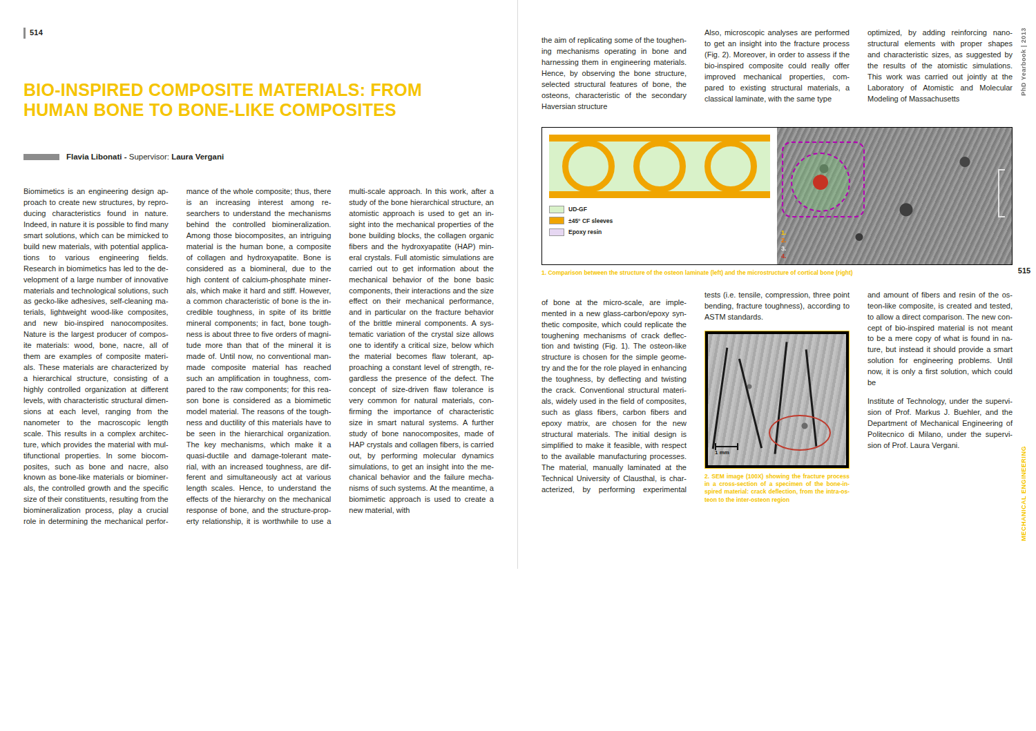514
Bio-inspired composite materials: from human bone to bone-like composites
Flavia Libonati - Supervisor: Laura Vergani
Biomimetics is an engineering design approach to create new structures, by reproducing characteristics found in nature. Indeed, in nature it is possible to find many smart solutions, which can be mimicked to build new materials, with potential applications to various engineering fields. Research in biomimetics has led to the development of a large number of innovative materials and technological solutions, such as gecko-like adhesives, self-cleaning materials, lightweight wood-like composites, and new bio-inspired nanocomposites. Nature is the largest producer of composite materials: wood, bone, nacre, all of them are examples of composite materials. These materials are characterized by a hierarchical structure, consisting of a highly controlled organization at different levels, with characteristic structural dimensions at each level, ranging from the nanometer to the macroscopic length scale. This results in a complex architecture, which provides the material with multifunctional properties. In some biocomposites, such as bone and nacre, also known as bone-like materials or biominerals, the controlled growth and the specific size of their constituents, resulting from the biomineralization process, play a crucial role in determining the mechanical performance of the whole composite; thus, there is an increasing interest among researchers to understand the mechanisms behind the controlled biomineralization. Among those biocomposites, an intriguing material is the human bone, a composite of collagen and hydroxyapatite. Bone is considered as a biomineral, due to the high content of calcium-phosphate minerals, which make it hard and stiff. However, a common characteristic of bone is the incredible toughness, in spite of its brittle mineral components; in fact, bone toughness is about three to five orders of magnitude more than that of the mineral it is made of. Until now, no conventional man-made composite material has reached such an amplification in toughness, compared to the raw components; for this reason bone is considered as a biomimetic model material. The reasons of the toughness and ductility of this materials have to be seen in the hierarchical organization. The key mechanisms, which make it a quasi-ductile and damage-tolerant material, with an increased toughness, are different and simultaneously act at various length scales. Hence, to understand the effects of the hierarchy on the mechanical response of bone, and the structure-property relationship, it is worthwhile to use a multi-scale approach. In this work, after a study of the bone hierarchical structure, an atomistic approach is used to get an insight into the mechanical properties of the bone building blocks, the collagen organic fibers and the hydroxyapatite (HAP) mineral crystals. Full atomistic simulations are carried out to get information about the mechanical behavior of the bone basic components, their interactions and the size effect on their mechanical performance, and in particular on the fracture behavior of the brittle mineral components. A systematic variation of the crystal size allows one to identify a critical size, below which the material becomes flaw tolerant, approaching a constant level of strength, regardless the presence of the defect. The concept of size-driven flaw tolerance is very common for natural materials, confirming the importance of characteristic size in smart natural systems. A further study of bone nanocomposites, made of HAP crystals and collagen fibers, is carried out, by performing molecular dynamics simulations, to get an insight into the mechanical behavior and the failure mechanisms of such systems. At the meantime, a biomimetic approach is used to create a new material, with
the aim of replicating some of the toughening mechanisms operating in bone and harnessing them in engineering materials. Hence, by observing the bone structure, selected structural features of bone, the osteons, characteristic of the secondary Haversian structure
Also, microscopic analyses are performed to get an insight into the fracture process (Fig. 2). Moreover, in order to assess if the bio-inspired composite could really offer improved mechanical properties, compared to existing structural materials, a classical laminate, with the same type
optimized, by adding reinforcing nano-structural elements with proper shapes and characteristic sizes, as suggested by the results of the atomistic simulations. This work was carried out jointly at the Laboratory of Atomistic and Molecular Modeling of Massachusetts
UD-GF
±45° CF sleeves
Epoxy resin
1. 2. 3. 4.
1. Comparison between the structure of the osteon laminate (left) and the microstructure of cortical bone (right)
of bone at the micro-scale, are implemented in a new glass-carbon/epoxy synthetic composite, which could replicate the toughening mechanisms of crack deflection and twisting (Fig. 1). The osteon-like structure is chosen for the simple geometry and the for the role played in enhancing the toughness, by deflecting and twisting the crack. Conventional structural materials, widely used in the field of composites, such as glass fibers, carbon fibers and epoxy matrix, are chosen for the new structural materials. The initial design is simplified to make it feasible, with respect to the available manufacturing processes. The material, manually laminated at the Technical University of Clausthal, is characterized, by performing experimental tests (i.e. tensile, compression, three point bending, fracture toughness), according to ASTM standards.
1 mm
2. SEM image (100X) showing the fracture process in a cross-section of a specimen of the bone-inspired material: crack deflection, from the intra-osteon to the inter-osteon region
and amount of fibers and resin of the osteon-like composite, is created and tested, to allow a direct comparison. The new concept of bio-inspired material is not meant to be a mere copy of what is found in nature, but instead it should provide a smart solution for engineering problems. Until now, it is only a first solution, which could be
Institute of Technology, under the supervision of Prof. Markus J. Buehler, and the Department of Mechanical Engineering of Politecnico di Milano, under the supervision of Prof. Laura Vergani.
PhD Yearbook | 2013
515
MECHANICAL ENGINEERING